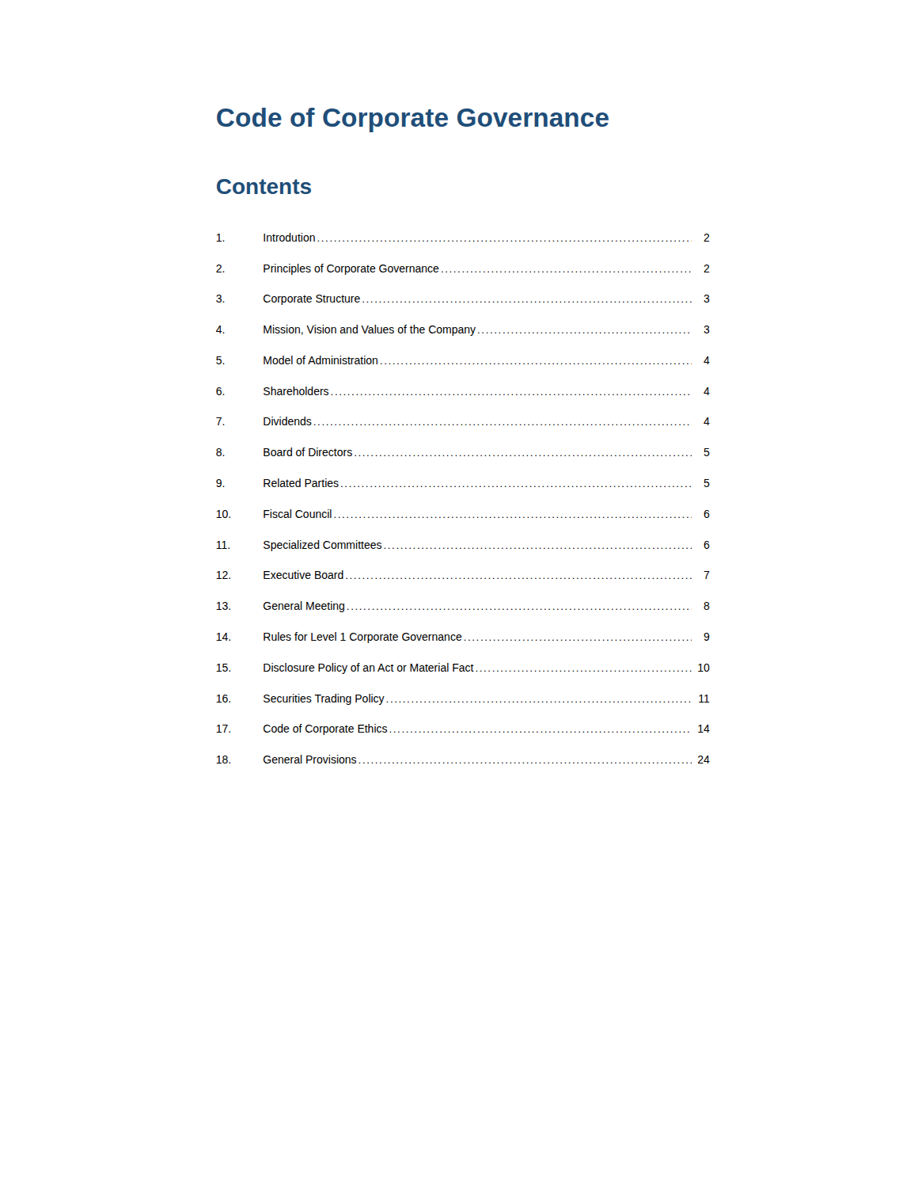Code of Corporate Governance
Contents
1. Introdution ................................................................................................................................................ 2
2. Principles of Corporate Governance ..................................................................................................... 2
3. Corporate Structure ..................................................................................................................... 3
4. Mission, Vision and Values of the Company ......................................................................................... 3
5. Model of Administration ................................................................................................................. 4
6. Shareholders ............................................................................................................................. 4
7. Dividends ................................................................................................................................. 4
8. Board of Directors ....................................................................................................................... 5
9. Related Parties .......................................................................................................................... 5
10. Fiscal Council ............................................................................................................................ 6
11. Specialized Committees ............................................................................................................. 6
12. Executive Board ....................................................................................................................... 7
13. General Meeting ....................................................................................................................... 8
14. Rules for Level 1 Corporate Governance .............................................................................................. 9
15. Disclosure Policy of an Act or Material Fact ....................................................................................... 10
16. Securities Trading Policy .............................................................................................................. 11
17. Code of Corporate Ethics ............................................................................................................. 14
18. General Provisions ..................................................................................................................... 24